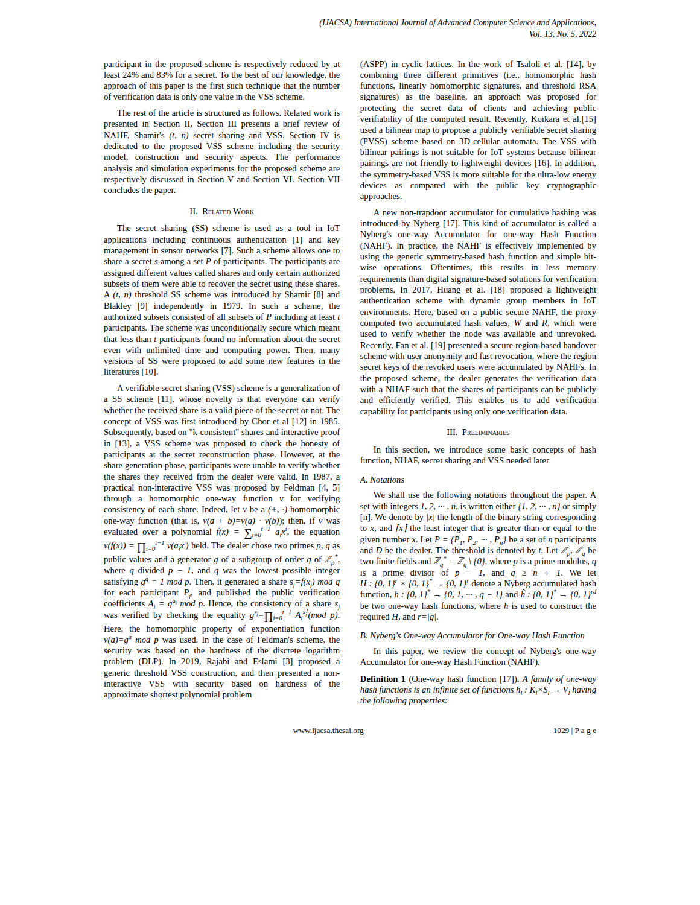(IJACSA) International Journal of Advanced Computer Science and Applications,
Vol. 13, No. 5, 2022
participant in the proposed scheme is respectively reduced by at least 24% and 83% for a secret. To the best of our knowledge, the approach of this paper is the first such technique that the number of verification data is only one value in the VSS scheme.
The rest of the article is structured as follows. Related work is presented in Section II, Section III presents a brief review of NAHF, Shamir's (t, n) secret sharing and VSS. Section IV is dedicated to the proposed VSS scheme including the security model, construction and security aspects. The performance analysis and simulation experiments for the proposed scheme are respectively discussed in Section V and Section VI. Section VII concludes the paper.
II. Related Work
The secret sharing (SS) scheme is used as a tool in IoT applications including continuous authentication [1] and key management in sensor networks [7]. Such a scheme allows one to share a secret s among a set P of participants. The participants are assigned different values called shares and only certain authorized subsets of them were able to recover the secret using these shares. A (t, n) threshold SS scheme was introduced by Shamir [8] and Blakley [9] independently in 1979. In such a scheme, the authorized subsets consisted of all subsets of P including at least t participants. The scheme was unconditionally secure which meant that less than t participants found no information about the secret even with unlimited time and computing power. Then, many versions of SS were proposed to add some new features in the literatures [10].
A verifiable secret sharing (VSS) scheme is a generalization of a SS scheme [11], whose novelty is that everyone can verify whether the received share is a valid piece of the secret or not. The concept of VSS was first introduced by Chor et al [12] in 1985. Subsequently, based on "k-consistent" shares and interactive proof in [13], a VSS scheme was proposed to check the honesty of participants at the secret reconstruction phase. However, at the share generation phase, participants were unable to verify whether the shares they received from the dealer were valid. In 1987, a practical non-interactive VSS was proposed by Feldman [4, 5] through a homomorphic one-way function v for verifying consistency of each share. Indeed, let v be a (+, ·)-homomorphic one-way function (that is, v(a + b)=v(a) · v(b)); then, if v was evaluated over a polynomial f(x) = ∑i=0t−1 aixi, the equation v(f(x)) = ∏i=0t−1 v(aixi) held. The dealer chose two primes p, q as public values and a generator g of a subgroup of order q of ℤp*, where q divided p − 1, and q was the lowest possible integer satisfying gq ≡ 1 mod p. Then, it generated a share sj=f(xj) mod q for each participant Pj, and published the public verification coefficients Ai = gai mod p. Hence, the consistency of a share sj was verified by checking the equality gsj=∏i=0t−1 Aixji(mod p). Here, the homomorphic property of exponentiation function v(a)=ga mod p was used. In the case of Feldman's scheme, the security was based on the hardness of the discrete logarithm problem (DLP). In 2019, Rajabi and Eslami [3] proposed a generic threshold VSS construction, and then presented a non-interactive VSS with security based on hardness of the approximate shortest polynomial problem
(ASPP) in cyclic lattices. In the work of Tsaloli et al. [14], by combining three different primitives (i.e., homomorphic hash functions, linearly homomorphic signatures, and threshold RSA signatures) as the baseline, an approach was proposed for protecting the secret data of clients and achieving public verifiability of the computed result. Recently, Koikara et al.[15] used a bilinear map to propose a publicly verifiable secret sharing (PVSS) scheme based on 3D-cellular automata. The VSS with bilinear pairings is not suitable for IoT systems because bilinear pairings are not friendly to lightweight devices [16]. In addition, the symmetry-based VSS is more suitable for the ultra-low energy devices as compared with the public key cryptographic approaches.
A new non-trapdoor accumulator for cumulative hashing was introduced by Nyberg [17]. This kind of accumulator is called a Nyberg's one-way Accumulator for one-way Hash Function (NAHF). In practice, the NAHF is effectively implemented by using the generic symmetry-based hash function and simple bit-wise operations. Oftentimes, this results in less memory requirements than digital signature-based solutions for verification problems. In 2017, Huang et al. [18] proposed a lightweight authentication scheme with dynamic group members in IoT environments. Here, based on a public secure NAHF, the proxy computed two accumulated hash values, W and R, which were used to verify whether the node was available and unrevoked. Recently, Fan et al. [19] presented a secure region-based handover scheme with user anonymity and fast revocation, where the region secret keys of the revoked users were accumulated by NAHFs. In the proposed scheme, the dealer generates the verification data with a NHAF such that the shares of participants can be publicly and efficiently verified. This enables us to add verification capability for participants using only one verification data.
III. Preliminaries
In this section, we introduce some basic concepts of hash function, NHAF, secret sharing and VSS needed later
A. Notations
We shall use the following notations throughout the paper. A set with integers 1, 2, ··· , n, is written either {1, 2, ··· , n} or simply [n]. We denote by |x| the length of the binary string corresponding to x, and ⌈x⌉ the least integer that is greater than or equal to the given number x. Let P = {P1, P2, ··· , Pn} be a set of n participants and D be the dealer. The threshold is denoted by t. Let ℤp, ℤq be two finite fields and ℤq* = ℤq \ {0}, where p is a prime modulus, q is a prime divisor of p − 1, and q ≥ n + 1. We let H : {0, 1}r × {0, 1}* → {0, 1}r denote a Nyberg accumulated hash function, h : {0, 1}* → {0, 1, ··· , q − 1} and ĥ : {0, 1}* → {0, 1}rd be two one-way hash functions, where h is used to construct the required H, and r=|q|.
B. Nyberg's One-way Accumulator for One-way Hash Function
In this paper, we review the concept of Nyberg's one-way Accumulator for one-way Hash Function (NAHF).
Definition 1 (One-way hash function [17]). A family of one-way hash functions is an infinite set of functions hl : Kl×Sl → Vl having the following properties:
www.ijacsa.thesai.org 1029 | P a g e